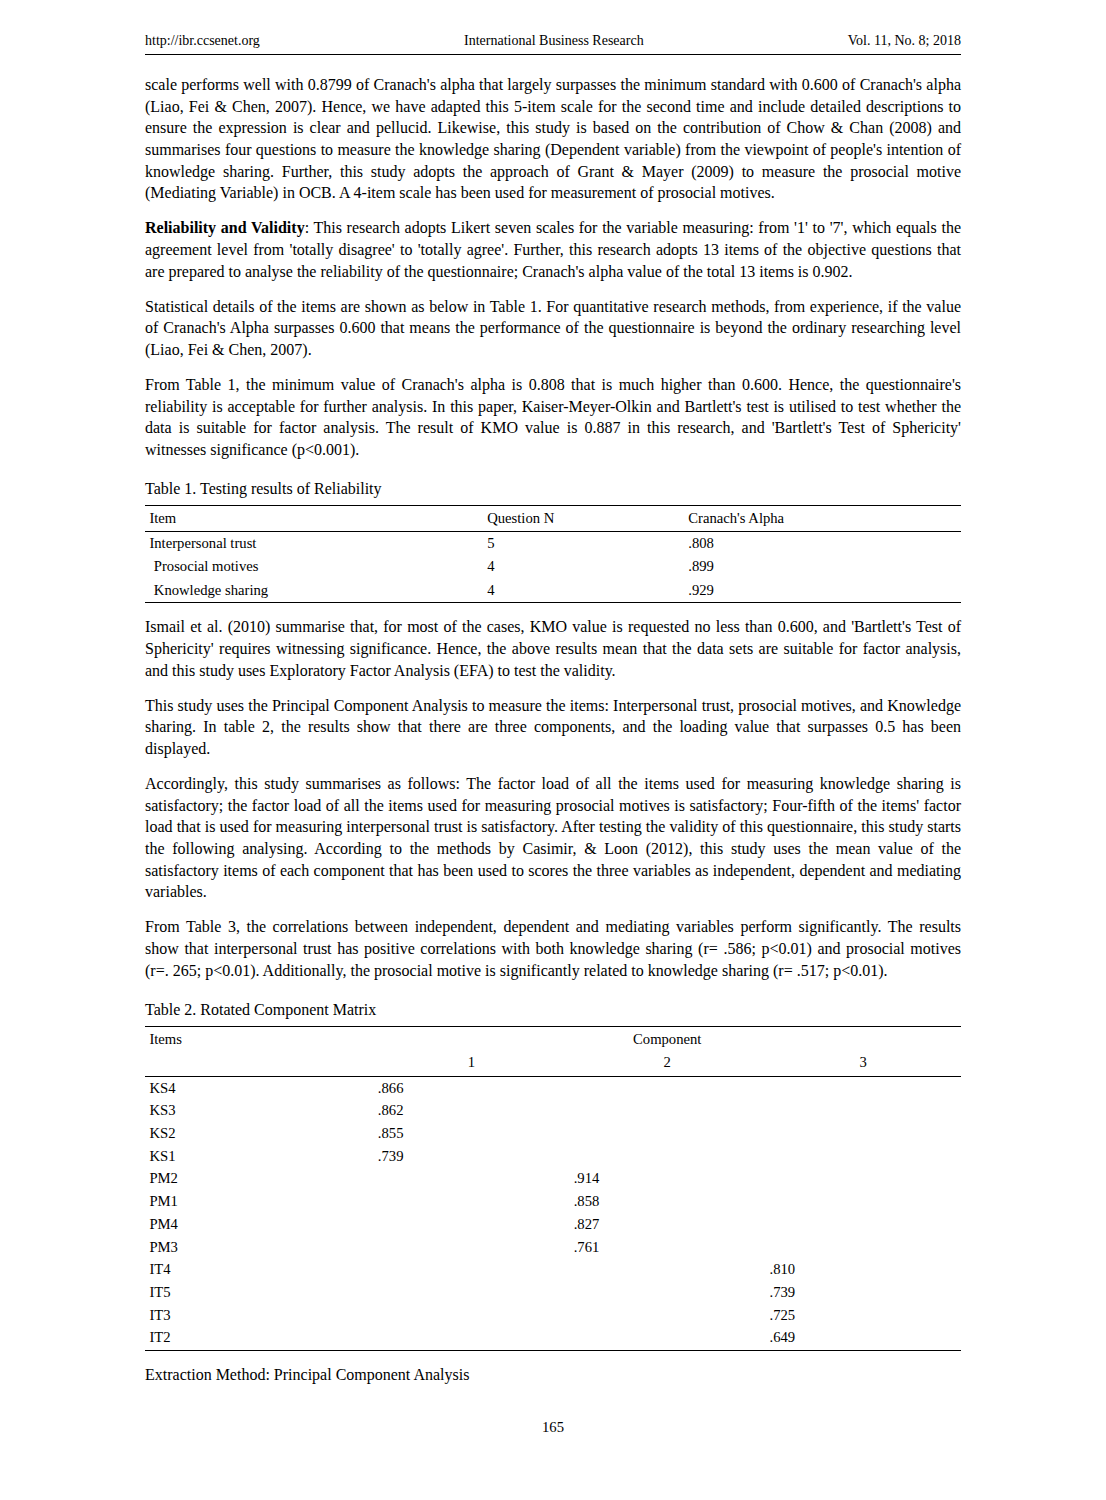http://ibr.ccsenet.org
International Business Research
Vol. 11, No. 8; 2018
scale performs well with 0.8799 of Cranach's alpha that largely surpasses the minimum standard with 0.600 of Cranach's alpha (Liao, Fei & Chen, 2007). Hence, we have adapted this 5-item scale for the second time and include detailed descriptions to ensure the expression is clear and pellucid. Likewise, this study is based on the contribution of Chow & Chan (2008) and summarises four questions to measure the knowledge sharing (Dependent variable) from the viewpoint of people's intention of knowledge sharing. Further, this study adopts the approach of Grant & Mayer (2009) to measure the prosocial motive (Mediating Variable) in OCB. A 4-item scale has been used for measurement of prosocial motives.
Reliability and Validity: This research adopts Likert seven scales for the variable measuring: from '1' to '7', which equals the agreement level from 'totally disagree' to 'totally agree'. Further, this research adopts 13 items of the objective questions that are prepared to analyse the reliability of the questionnaire; Cranach's alpha value of the total 13 items is 0.902.
Statistical details of the items are shown as below in Table 1. For quantitative research methods, from experience, if the value of Cranach's Alpha surpasses 0.600 that means the performance of the questionnaire is beyond the ordinary researching level (Liao, Fei & Chen, 2007).
From Table 1, the minimum value of Cranach's alpha is 0.808 that is much higher than 0.600. Hence, the questionnaire's reliability is acceptable for further analysis. In this paper, Kaiser-Meyer-Olkin and Bartlett's test is utilised to test whether the data is suitable for factor analysis. The result of KMO value is 0.887 in this research, and 'Bartlett's Test of Sphericity' witnesses significance (p<0.001).
Table 1. Testing results of Reliability
| Item | Question N | Cranach's Alpha |
| --- | --- | --- |
| Interpersonal trust | 5 | .808 |
| Prosocial motives | 4 | .899 |
| Knowledge sharing | 4 | .929 |
Ismail et al. (2010) summarise that, for most of the cases, KMO value is requested no less than 0.600, and 'Bartlett's Test of Sphericity' requires witnessing significance. Hence, the above results mean that the data sets are suitable for factor analysis, and this study uses Exploratory Factor Analysis (EFA) to test the validity.
This study uses the Principal Component Analysis to measure the items: Interpersonal trust, prosocial motives, and Knowledge sharing. In table 2, the results show that there are three components, and the loading value that surpasses 0.5 has been displayed.
Accordingly, this study summarises as follows: The factor load of all the items used for measuring knowledge sharing is satisfactory; the factor load of all the items used for measuring prosocial motives is satisfactory; Four-fifth of the items' factor load that is used for measuring interpersonal trust is satisfactory. After testing the validity of this questionnaire, this study starts the following analysing. According to the methods by Casimir, & Loon (2012), this study uses the mean value of the satisfactory items of each component that has been used to scores the three variables as independent, dependent and mediating variables.
From Table 3, the correlations between independent, dependent and mediating variables perform significantly. The results show that interpersonal trust has positive correlations with both knowledge sharing (r= .586; p<0.01) and prosocial motives (r=. 265; p<0.01). Additionally, the prosocial motive is significantly related to knowledge sharing (r= .517; p<0.01).
Table 2. Rotated Component Matrix
| Items | Component |
| --- | --- |
| | 1 | 2 | 3 |
| KS4 | .866 | | |
| KS3 | .862 | | |
| KS2 | .855 | | |
| KS1 | .739 | | |
| PM2 | | .914 | |
| PM1 | | .858 | |
| PM4 | | .827 | |
| PM3 | | .761 | |
| IT4 | | | .810 |
| IT5 | | | .739 |
| IT3 | | | .725 |
| IT2 | | | .649 |
Extraction Method: Principal Component Analysis
165